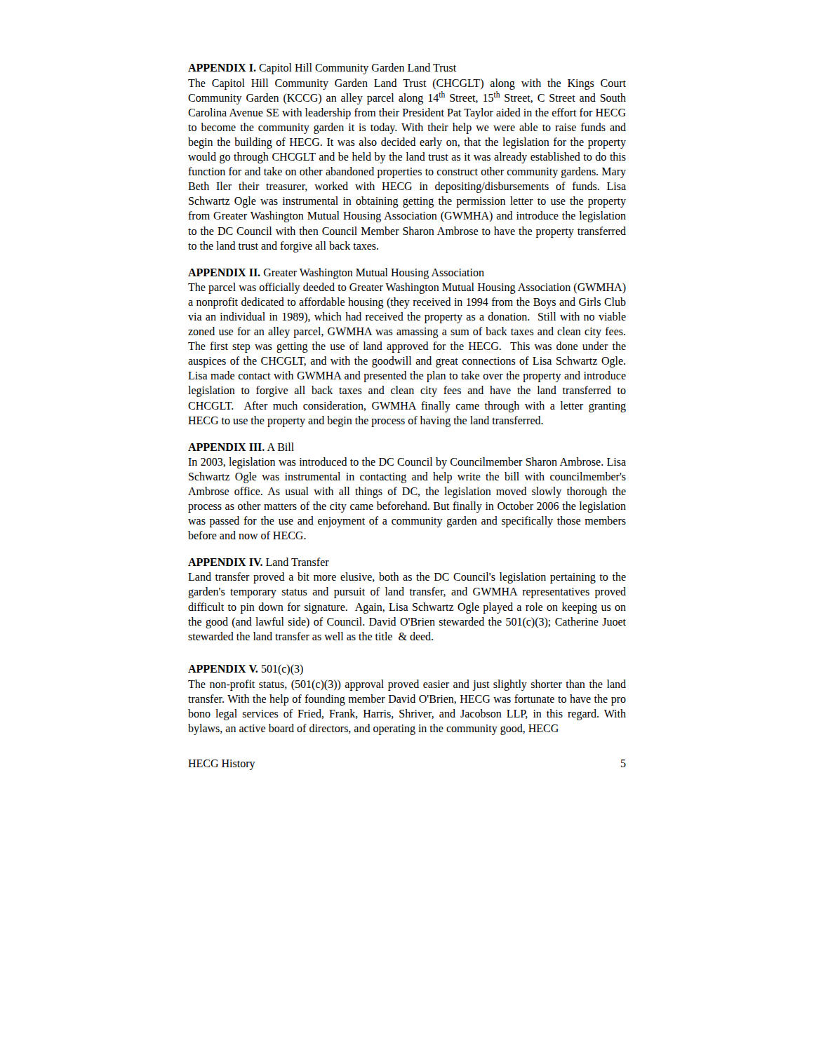APPENDIX I. Capitol Hill Community Garden Land Trust
The Capitol Hill Community Garden Land Trust (CHCGLT) along with the Kings Court Community Garden (KCCG) an alley parcel along 14th Street, 15th Street, C Street and South Carolina Avenue SE with leadership from their President Pat Taylor aided in the effort for HECG to become the community garden it is today. With their help we were able to raise funds and begin the building of HECG. It was also decided early on, that the legislation for the property would go through CHCGLT and be held by the land trust as it was already established to do this function for and take on other abandoned properties to construct other community gardens. Mary Beth Iler their treasurer, worked with HECG in depositing/disbursements of funds. Lisa Schwartz Ogle was instrumental in obtaining getting the permission letter to use the property from Greater Washington Mutual Housing Association (GWMHA) and introduce the legislation to the DC Council with then Council Member Sharon Ambrose to have the property transferred to the land trust and forgive all back taxes.
APPENDIX II. Greater Washington Mutual Housing Association
The parcel was officially deeded to Greater Washington Mutual Housing Association (GWMHA) a nonprofit dedicated to affordable housing (they received in 1994 from the Boys and Girls Club via an individual in 1989), which had received the property as a donation. Still with no viable zoned use for an alley parcel, GWMHA was amassing a sum of back taxes and clean city fees. The first step was getting the use of land approved for the HECG. This was done under the auspices of the CHCGLT, and with the goodwill and great connections of Lisa Schwartz Ogle. Lisa made contact with GWMHA and presented the plan to take over the property and introduce legislation to forgive all back taxes and clean city fees and have the land transferred to CHCGLT. After much consideration, GWMHA finally came through with a letter granting HECG to use the property and begin the process of having the land transferred.
APPENDIX III. A Bill
In 2003, legislation was introduced to the DC Council by Councilmember Sharon Ambrose. Lisa Schwartz Ogle was instrumental in contacting and help write the bill with councilmember's Ambrose office. As usual with all things of DC, the legislation moved slowly thorough the process as other matters of the city came beforehand. But finally in October 2006 the legislation was passed for the use and enjoyment of a community garden and specifically those members before and now of HECG.
APPENDIX IV. Land Transfer
Land transfer proved a bit more elusive, both as the DC Council's legislation pertaining to the garden's temporary status and pursuit of land transfer, and GWMHA representatives proved difficult to pin down for signature. Again, Lisa Schwartz Ogle played a role on keeping us on the good (and lawful side) of Council. David O'Brien stewarded the 501(c)(3); Catherine Juoet stewarded the land transfer as well as the title & deed.
APPENDIX V. 501(c)(3)
The non-profit status, (501(c)(3)) approval proved easier and just slightly shorter than the land transfer. With the help of founding member David O'Brien, HECG was fortunate to have the pro bono legal services of Fried, Frank, Harris, Shriver, and Jacobson LLP, in this regard. With bylaws, an active board of directors, and operating in the community good, HECG
HECG History 5